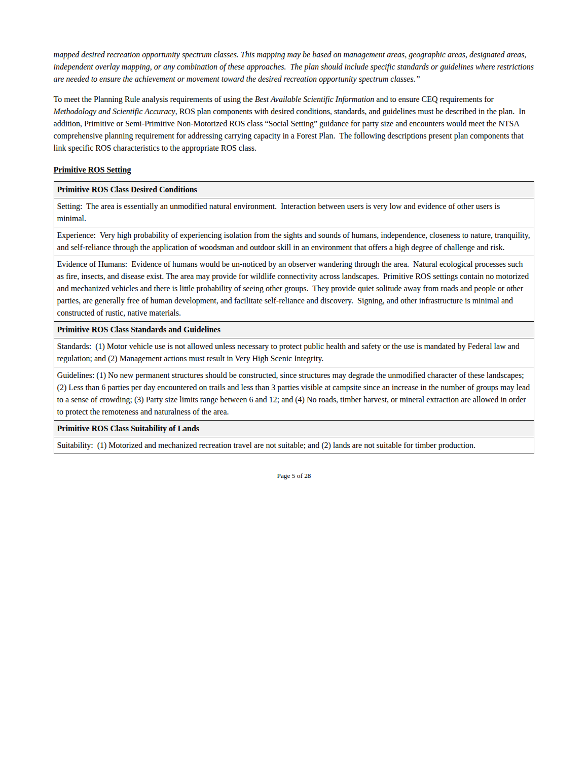mapped desired recreation opportunity spectrum classes. This mapping may be based on management areas, geographic areas, designated areas, independent overlay mapping, or any combination of these approaches. The plan should include specific standards or guidelines where restrictions are needed to ensure the achievement or movement toward the desired recreation opportunity spectrum classes.”
To meet the Planning Rule analysis requirements of using the Best Available Scientific Information and to ensure CEQ requirements for Methodology and Scientific Accuracy, ROS plan components with desired conditions, standards, and guidelines must be described in the plan. In addition, Primitive or Semi-Primitive Non-Motorized ROS class “Social Setting” guidance for party size and encounters would meet the NTSA comprehensive planning requirement for addressing carrying capacity in a Forest Plan. The following descriptions present plan components that link specific ROS characteristics to the appropriate ROS class.
Primitive ROS Setting
| Primitive ROS Class Desired Conditions |
| Setting: The area is essentially an unmodified natural environment. Interaction between users is very low and evidence of other users is minimal. |
| Experience: Very high probability of experiencing isolation from the sights and sounds of humans, independence, closeness to nature, tranquility, and self-reliance through the application of woodsman and outdoor skill in an environment that offers a high degree of challenge and risk. |
| Evidence of Humans: Evidence of humans would be un-noticed by an observer wandering through the area. Natural ecological processes such as fire, insects, and disease exist. The area may provide for wildlife connectivity across landscapes. Primitive ROS settings contain no motorized and mechanized vehicles and there is little probability of seeing other groups. They provide quiet solitude away from roads and people or other parties, are generally free of human development, and facilitate self-reliance and discovery. Signing, and other infrastructure is minimal and constructed of rustic, native materials. |
| Primitive ROS Class Standards and Guidelines |
| Standards: (1) Motor vehicle use is not allowed unless necessary to protect public health and safety or the use is mandated by Federal law and regulation; and (2) Management actions must result in Very High Scenic Integrity. |
| Guidelines: (1) No new permanent structures should be constructed, since structures may degrade the unmodified character of these landscapes; (2) Less than 6 parties per day encountered on trails and less than 3 parties visible at campsite since an increase in the number of groups may lead to a sense of crowding; (3) Party size limits range between 6 and 12; and (4) No roads, timber harvest, or mineral extraction are allowed in order to protect the remoteness and naturalness of the area. |
| Primitive ROS Class Suitability of Lands |
| Suitability: (1) Motorized and mechanized recreation travel are not suitable; and (2) lands are not suitable for timber production. |
Page 5 of 28